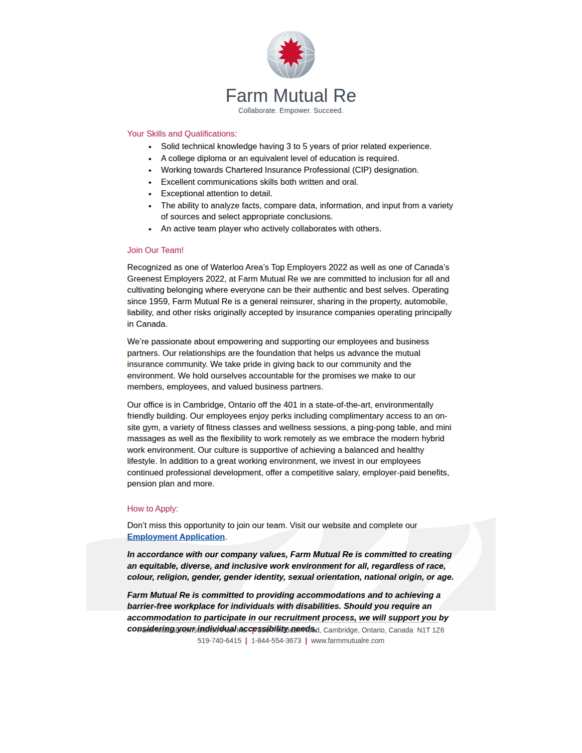Farm Mutual Re
Collaborate. Empower. Succeed.
Your Skills and Qualifications:
Solid technical knowledge having 3 to 5 years of prior related experience.
A college diploma or an equivalent level of education is required.
Working towards Chartered Insurance Professional (CIP) designation.
Excellent communications skills both written and oral.
Exceptional attention to detail.
The ability to analyze facts, compare data, information, and input from a variety of sources and select appropriate conclusions.
An active team player who actively collaborates with others.
Join Our Team!
Recognized as one of Waterloo Area’s Top Employers 2022 as well as one of Canada’s Greenest Employers 2022, at Farm Mutual Re we are committed to inclusion for all and cultivating belonging where everyone can be their authentic and best selves. Operating since 1959, Farm Mutual Re is a general reinsurer, sharing in the property, automobile, liability, and other risks originally accepted by insurance companies operating principally in Canada.
We’re passionate about empowering and supporting our employees and business partners. Our relationships are the foundation that helps us advance the mutual insurance community. We take pride in giving back to our community and the environment. We hold ourselves accountable for the promises we make to our members, employees, and valued business partners.
Our office is in Cambridge, Ontario off the 401 in a state-of-the-art, environmentally friendly building. Our employees enjoy perks including complimentary access to an on-site gym, a variety of fitness classes and wellness sessions, a ping-pong table, and mini massages as well as the flexibility to work remotely as we embrace the modern hybrid work environment. Our culture is supportive of achieving a balanced and healthy lifestyle. In addition to a great working environment, we invest in our employees continued professional development, offer a competitive salary, employer-paid benefits, pension plan and more.
How to Apply:
Don’t miss this opportunity to join our team. Visit our website and complete our Employment Application.
In accordance with our company values, Farm Mutual Re is committed to creating an equitable, diverse, and inclusive work environment for all, regardless of race, colour, religion, gender, gender identity, sexual orientation, national origin, or age.
Farm Mutual Re is committed to providing accommodations and to achieving a barrier-free workplace for individuals with disabilities. Should you require an accommodation to participate in our recruitment process, we will support you by considering your individual accessibility needs.
Farm Mutual Reinsurance Plan Inc. | 350 Pinebush Road, Cambridge, Ontario, Canada N1T 1Z6
519-740-6415 | 1-844-554-3673 | www.farmmutualre.com